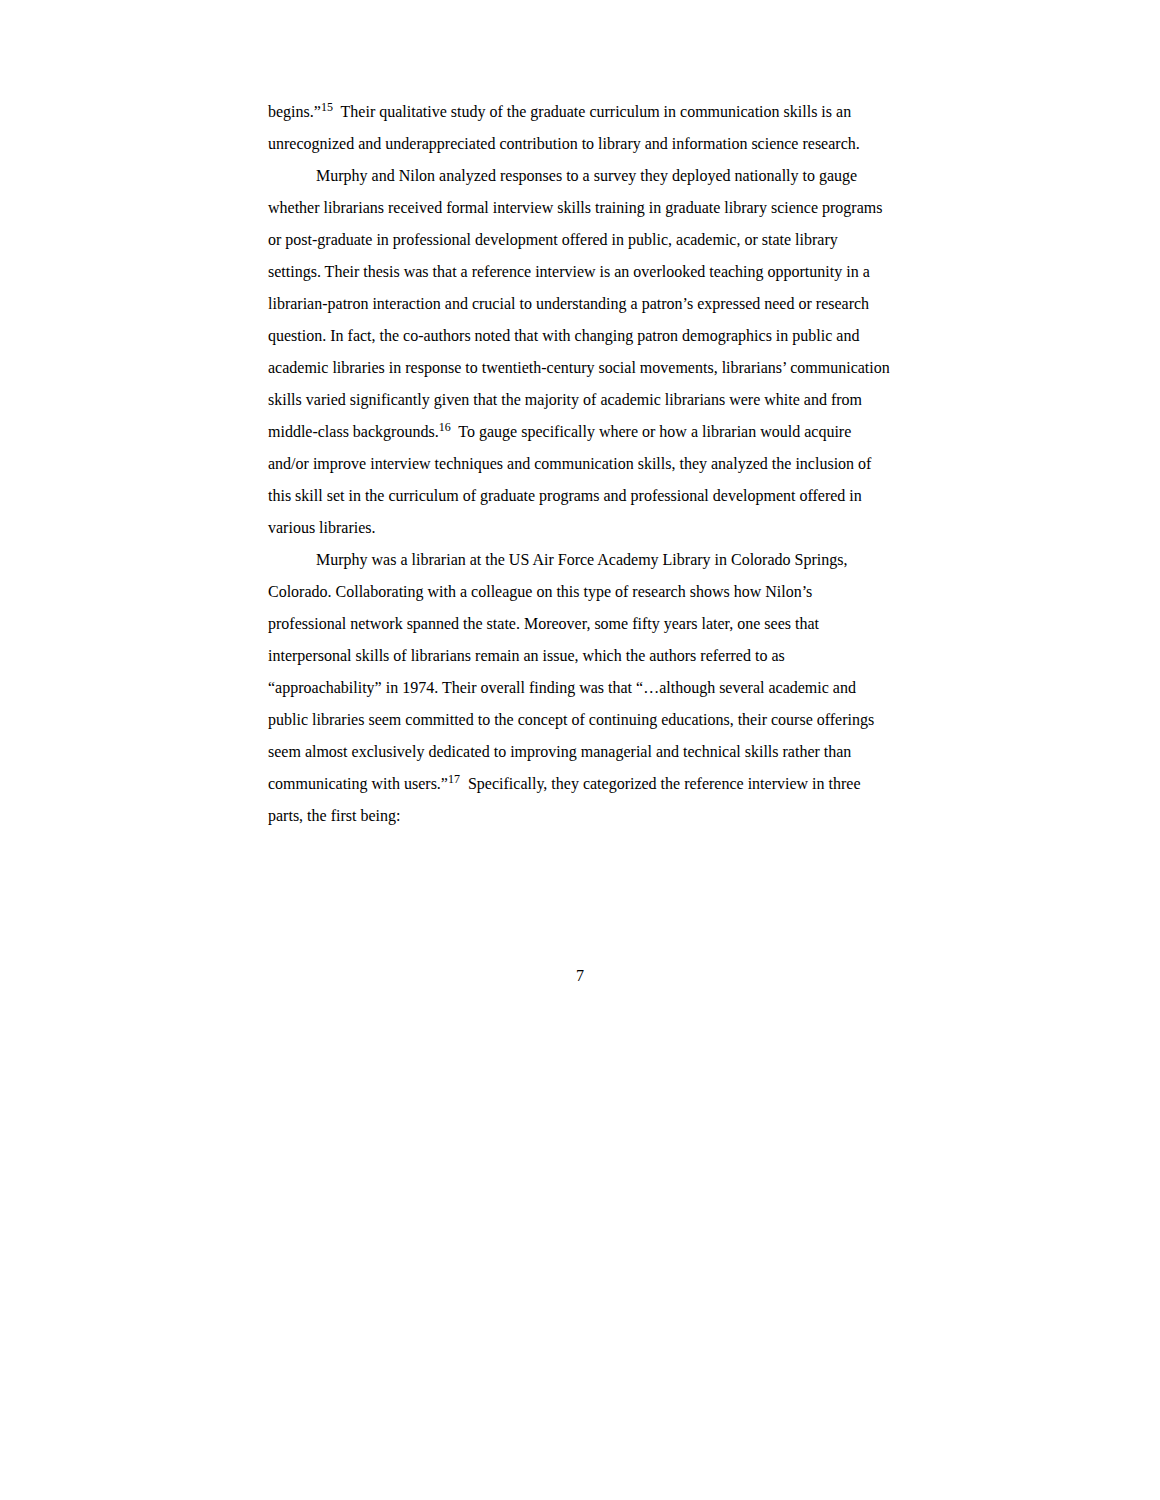begins.”15 Their qualitative study of the graduate curriculum in communication skills is an unrecognized and underappreciated contribution to library and information science research.
Murphy and Nilon analyzed responses to a survey they deployed nationally to gauge whether librarians received formal interview skills training in graduate library science programs or post-graduate in professional development offered in public, academic, or state library settings. Their thesis was that a reference interview is an overlooked teaching opportunity in a librarian-patron interaction and crucial to understanding a patron’s expressed need or research question. In fact, the co-authors noted that with changing patron demographics in public and academic libraries in response to twentieth-century social movements, librarians’ communication skills varied significantly given that the majority of academic librarians were white and from middle-class backgrounds.16 To gauge specifically where or how a librarian would acquire and/or improve interview techniques and communication skills, they analyzed the inclusion of this skill set in the curriculum of graduate programs and professional development offered in various libraries.
Murphy was a librarian at the US Air Force Academy Library in Colorado Springs, Colorado. Collaborating with a colleague on this type of research shows how Nilon’s professional network spanned the state. Moreover, some fifty years later, one sees that interpersonal skills of librarians remain an issue, which the authors referred to as “approachability” in 1974. Their overall finding was that “…although several academic and public libraries seem committed to the concept of continuing educations, their course offerings seem almost exclusively dedicated to improving managerial and technical skills rather than communicating with users.”17 Specifically, they categorized the reference interview in three parts, the first being:
7